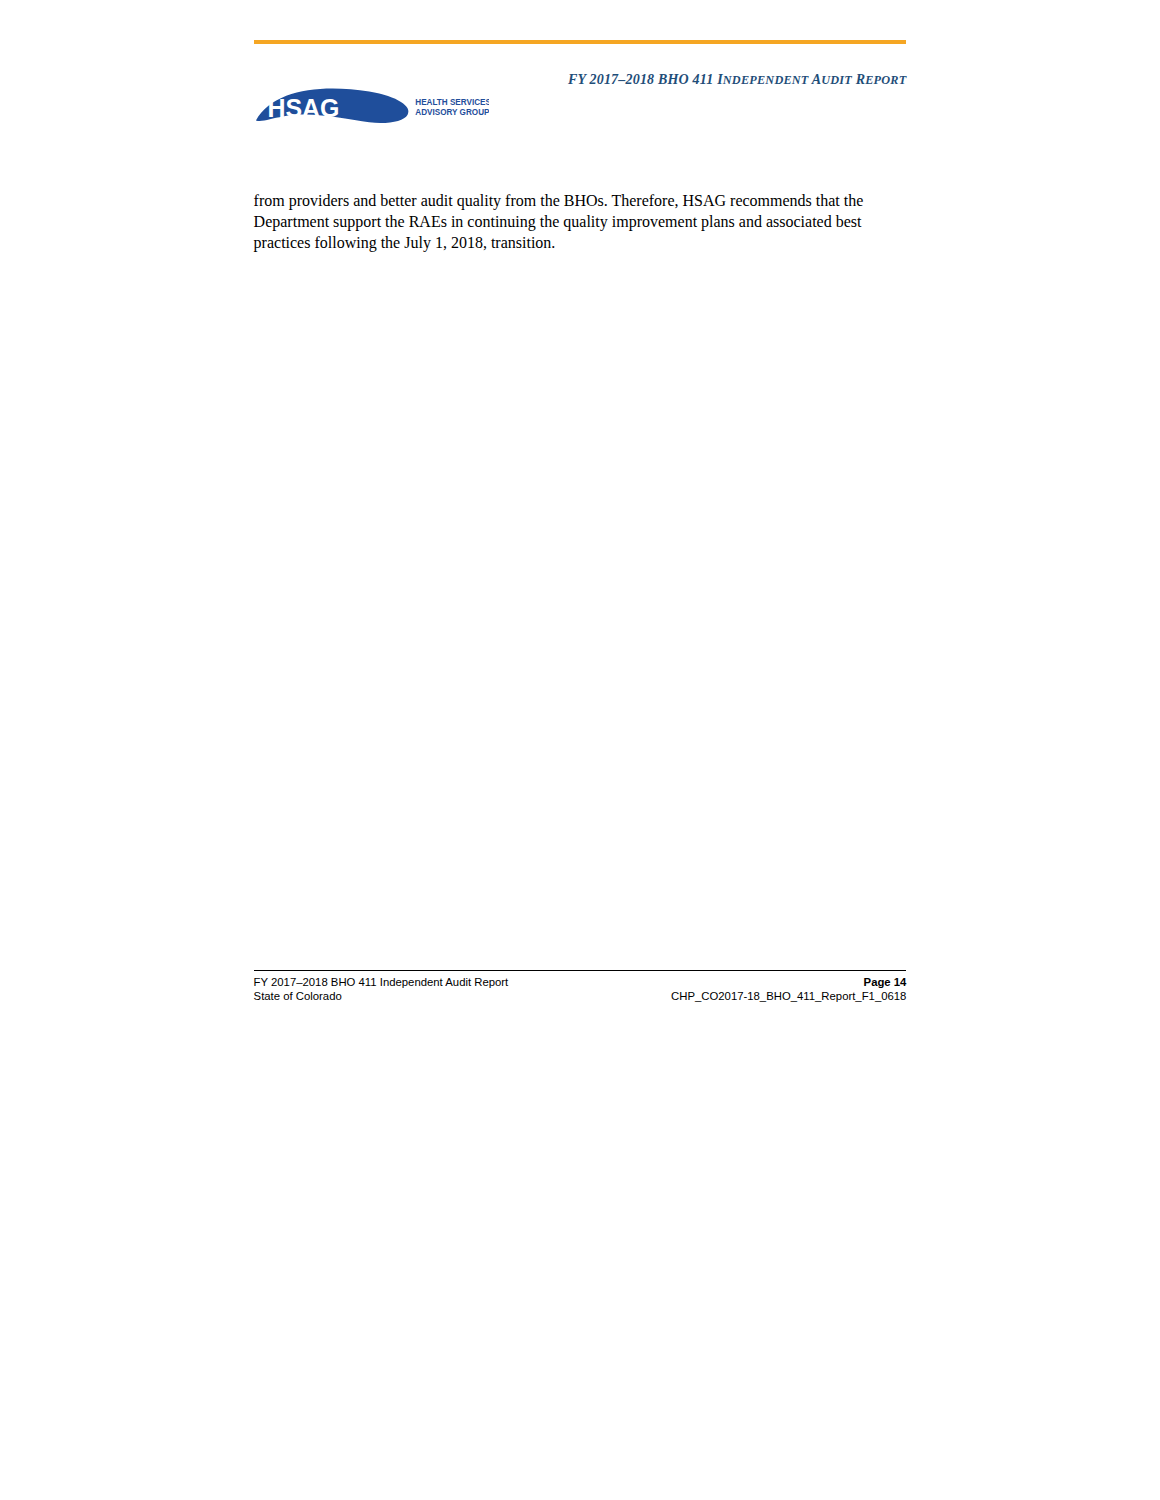FY 2017–2018 BHO 411 INDEPENDENT AUDIT REPORT
HSAG Health Services Advisory Group HSAG HEALTH SERVICES ADVISORY GROUP
from providers and better audit quality from the BHOs. Therefore, HSAG recommends that the Department support the RAEs in continuing the quality improvement plans and associated best practices following the July 1, 2018, transition.
| FY 2017–2018 BHO 411 Independent Audit Report | Page 14 |
| State of Colorado | CHP_CO2017-18_BHO_411_Report_F1_0618 |